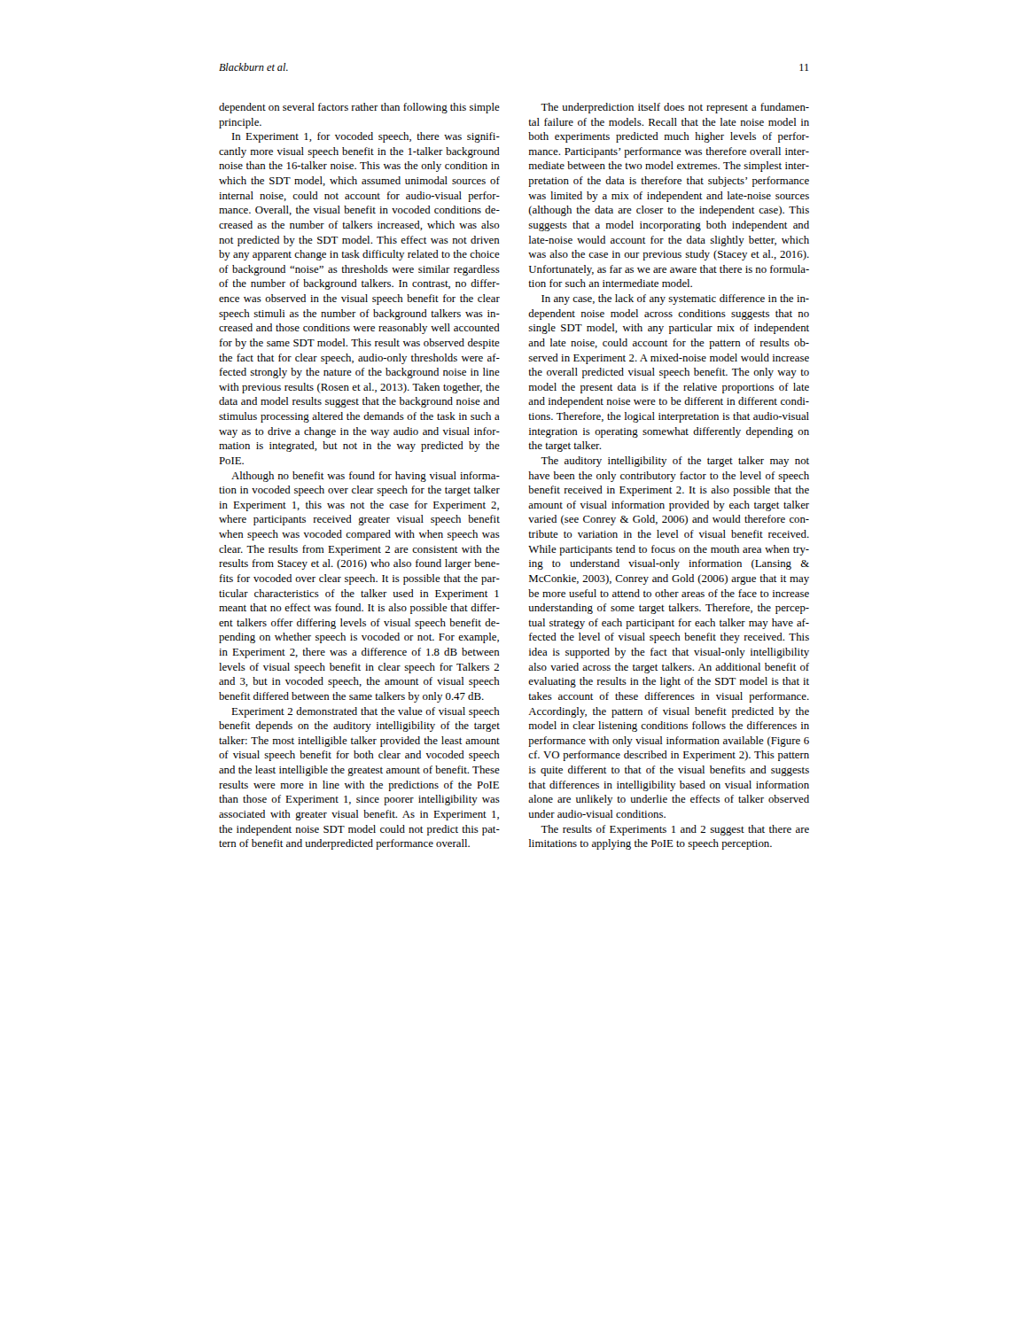Blackburn et al. 11
dependent on several factors rather than following this simple principle.
In Experiment 1, for vocoded speech, there was significantly more visual speech benefit in the 1-talker background noise than the 16-talker noise. This was the only condition in which the SDT model, which assumed unimodal sources of internal noise, could not account for audio-visual performance. Overall, the visual benefit in vocoded conditions decreased as the number of talkers increased, which was also not predicted by the SDT model. This effect was not driven by any apparent change in task difficulty related to the choice of background “noise” as thresholds were similar regardless of the number of background talkers. In contrast, no difference was observed in the visual speech benefit for the clear speech stimuli as the number of background talkers was increased and those conditions were reasonably well accounted for by the same SDT model. This result was observed despite the fact that for clear speech, audio-only thresholds were affected strongly by the nature of the background noise in line with previous results (Rosen et al., 2013). Taken together, the data and model results suggest that the background noise and stimulus processing altered the demands of the task in such a way as to drive a change in the way audio and visual information is integrated, but not in the way predicted by the PoIE.
Although no benefit was found for having visual information in vocoded speech over clear speech for the target talker in Experiment 1, this was not the case for Experiment 2, where participants received greater visual speech benefit when speech was vocoded compared with when speech was clear. The results from Experiment 2 are consistent with the results from Stacey et al. (2016) who also found larger benefits for vocoded over clear speech. It is possible that the particular characteristics of the talker used in Experiment 1 meant that no effect was found. It is also possible that different talkers offer differing levels of visual speech benefit depending on whether speech is vocoded or not. For example, in Experiment 2, there was a difference of 1.8 dB between levels of visual speech benefit in clear speech for Talkers 2 and 3, but in vocoded speech, the amount of visual speech benefit differed between the same talkers by only 0.47 dB.
Experiment 2 demonstrated that the value of visual speech benefit depends on the auditory intelligibility of the target talker: The most intelligible talker provided the least amount of visual speech benefit for both clear and vocoded speech and the least intelligible the greatest amount of benefit. These results were more in line with the predictions of the PoIE than those of Experiment 1, since poorer intelligibility was associated with greater visual benefit. As in Experiment 1, the independent noise SDT model could not predict this pattern of benefit and underpredicted performance overall.
The underprediction itself does not represent a fundamental failure of the models. Recall that the late noise model in both experiments predicted much higher levels of performance. Participants’ performance was therefore overall intermediate between the two model extremes. The simplest interpretation of the data is therefore that subjects’ performance was limited by a mix of independent and late-noise sources (although the data are closer to the independent case). This suggests that a model incorporating both independent and late-noise would account for the data slightly better, which was also the case in our previous study (Stacey et al., 2016). Unfortunately, as far as we are aware that there is no formulation for such an intermediate model.
In any case, the lack of any systematic difference in the independent noise model across conditions suggests that no single SDT model, with any particular mix of independent and late noise, could account for the pattern of results observed in Experiment 2. A mixed-noise model would increase the overall predicted visual speech benefit. The only way to model the present data is if the relative proportions of late and independent noise were to be different in different conditions. Therefore, the logical interpretation is that audio-visual integration is operating somewhat differently depending on the target talker.
The auditory intelligibility of the target talker may not have been the only contributory factor to the level of speech benefit received in Experiment 2. It is also possible that the amount of visual information provided by each target talker varied (see Conrey & Gold, 2006) and would therefore contribute to variation in the level of visual benefit received. While participants tend to focus on the mouth area when trying to understand visual-only information (Lansing & McConkie, 2003), Conrey and Gold (2006) argue that it may be more useful to attend to other areas of the face to increase understanding of some target talkers. Therefore, the perceptual strategy of each participant for each talker may have affected the level of visual speech benefit they received. This idea is supported by the fact that visual-only intelligibility also varied across the target talkers. An additional benefit of evaluating the results in the light of the SDT model is that it takes account of these differences in visual performance. Accordingly, the pattern of visual benefit predicted by the model in clear listening conditions follows the differences in performance with only visual information available (Figure 6 cf. VO performance described in Experiment 2). This pattern is quite different to that of the visual benefits and suggests that differences in intelligibility based on visual information alone are unlikely to underlie the effects of talker observed under audio-visual conditions.
The results of Experiments 1 and 2 suggest that there are limitations to applying the PoIE to speech perception.